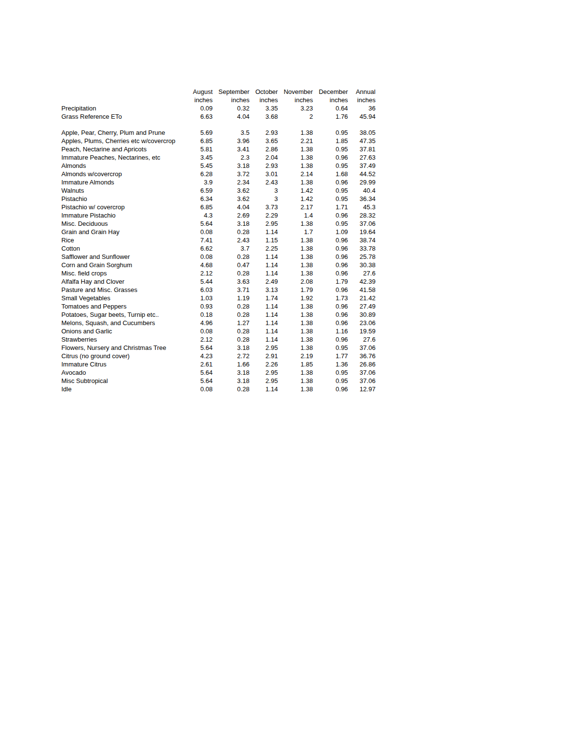| | August | September | October | November | December | Annual |
| --- | --- | --- | --- | --- | --- | --- |
| | inches | inches | inches | inches | inches | inches |
| Precipitation | 0.09 | 0.32 | 3.35 | 3.23 | 0.64 | 36 |
| Grass Reference ETo | 6.63 | 4.04 | 3.68 | 2 | 1.76 | 45.94 |
| Apple, Pear, Cherry, Plum and Prune | 5.69 | 3.5 | 2.93 | 1.38 | 0.95 | 38.05 |
| Apples, Plums, Cherries etc w/covercrop | 6.85 | 3.96 | 3.65 | 2.21 | 1.85 | 47.35 |
| Peach, Nectarine and Apricots | 5.81 | 3.41 | 2.86 | 1.38 | 0.95 | 37.81 |
| Immature Peaches, Nectarines, etc | 3.45 | 2.3 | 2.04 | 1.38 | 0.96 | 27.63 |
| Almonds | 5.45 | 3.18 | 2.93 | 1.38 | 0.95 | 37.49 |
| Almonds w/covercrop | 6.28 | 3.72 | 3.01 | 2.14 | 1.68 | 44.52 |
| Immature Almonds | 3.9 | 2.34 | 2.43 | 1.38 | 0.96 | 29.99 |
| Walnuts | 6.59 | 3.62 | 3 | 1.42 | 0.95 | 40.4 |
| Pistachio | 6.34 | 3.62 | 3 | 1.42 | 0.95 | 36.34 |
| Pistachio w/ covercrop | 6.85 | 4.04 | 3.73 | 2.17 | 1.71 | 45.3 |
| Immature Pistachio | 4.3 | 2.69 | 2.29 | 1.4 | 0.96 | 28.32 |
| Misc. Deciduous | 5.64 | 3.18 | 2.95 | 1.38 | 0.95 | 37.06 |
| Grain and Grain Hay | 0.08 | 0.28 | 1.14 | 1.7 | 1.09 | 19.64 |
| Rice | 7.41 | 2.43 | 1.15 | 1.38 | 0.96 | 38.74 |
| Cotton | 6.62 | 3.7 | 2.25 | 1.38 | 0.96 | 33.78 |
| Safflower and Sunflower | 0.08 | 0.28 | 1.14 | 1.38 | 0.96 | 25.78 |
| Corn and Grain Sorghum | 4.68 | 0.47 | 1.14 | 1.38 | 0.96 | 30.38 |
| Misc. field crops | 2.12 | 0.28 | 1.14 | 1.38 | 0.96 | 27.6 |
| Alfalfa Hay and Clover | 5.44 | 3.63 | 2.49 | 2.08 | 1.79 | 42.39 |
| Pasture and Misc. Grasses | 6.03 | 3.71 | 3.13 | 1.79 | 0.96 | 41.58 |
| Small Vegetables | 1.03 | 1.19 | 1.74 | 1.92 | 1.73 | 21.42 |
| Tomatoes and Peppers | 0.93 | 0.28 | 1.14 | 1.38 | 0.96 | 27.49 |
| Potatoes, Sugar beets, Turnip etc.. | 0.18 | 0.28 | 1.14 | 1.38 | 0.96 | 30.89 |
| Melons, Squash, and Cucumbers | 4.96 | 1.27 | 1.14 | 1.38 | 0.96 | 23.06 |
| Onions and Garlic | 0.08 | 0.28 | 1.14 | 1.38 | 1.16 | 19.59 |
| Strawberries | 2.12 | 0.28 | 1.14 | 1.38 | 0.96 | 27.6 |
| Flowers, Nursery and Christmas Tree | 5.64 | 3.18 | 2.95 | 1.38 | 0.95 | 37.06 |
| Citrus (no ground cover) | 4.23 | 2.72 | 2.91 | 2.19 | 1.77 | 36.76 |
| Immature Citrus | 2.61 | 1.66 | 2.26 | 1.85 | 1.36 | 26.86 |
| Avocado | 5.64 | 3.18 | 2.95 | 1.38 | 0.95 | 37.06 |
| Misc Subtropical | 5.64 | 3.18 | 2.95 | 1.38 | 0.95 | 37.06 |
| Idle | 0.08 | 0.28 | 1.14 | 1.38 | 0.96 | 12.97 |